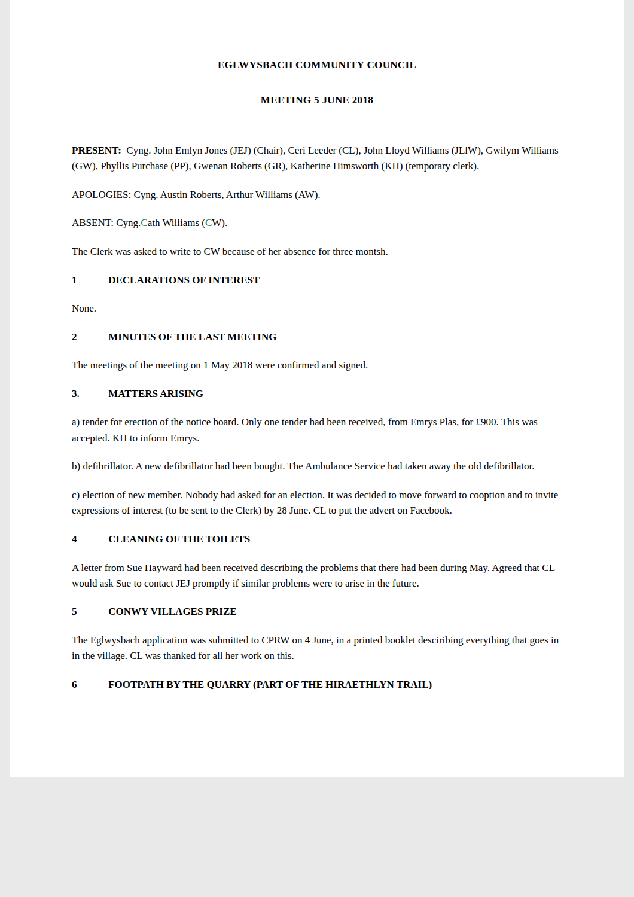EGLWYSBACH COMMUNITY COUNCIL
MEETING 5 JUNE 2018
PRESENT: Cyng. John Emlyn Jones (JEJ) (Chair), Ceri Leeder (CL), John Lloyd Williams (JLlW), Gwilym Williams (GW), Phyllis Purchase (PP), Gwenan Roberts (GR), Katherine Himsworth (KH) (temporary clerk).
APOLOGIES: Cyng. Austin Roberts, Arthur Williams (AW).
ABSENT: Cyng.Cath Williams (CW).
The Clerk was asked to write to CW because of her absence for three montsh.
1 DECLARATIONS OF INTEREST
None.
2 MINUTES OF THE LAST MEETING
The meetings of the meeting on 1 May 2018 were confirmed and signed.
3. MATTERS ARISING
a) tender for erection of the notice board. Only one tender had been received, from Emrys Plas, for £900. This was accepted. KH to inform Emrys.
b) defibrillator. A new defibrillator had been bought. The Ambulance Service had taken away the old defibrillator.
c) election of new member. Nobody had asked for an election. It was decided to move forward to cooption and to invite expressions of interest (to be sent to the Clerk) by 28 June. CL to put the advert on Facebook.
4 CLEANING OF THE TOILETS
A letter from Sue Hayward had been received describing the problems that there had been during May. Agreed that CL would ask Sue to contact JEJ promptly if similar problems were to arise in the future.
5 CONWY VILLAGES PRIZE
The Eglwysbach application was submitted to CPRW on 4 June, in a printed booklet desciribing everything that goes in in the village. CL was thanked for all her work on this.
6 FOOTPATH BY THE QUARRY (PART OF THE HIRAETHLYN TRAIL)